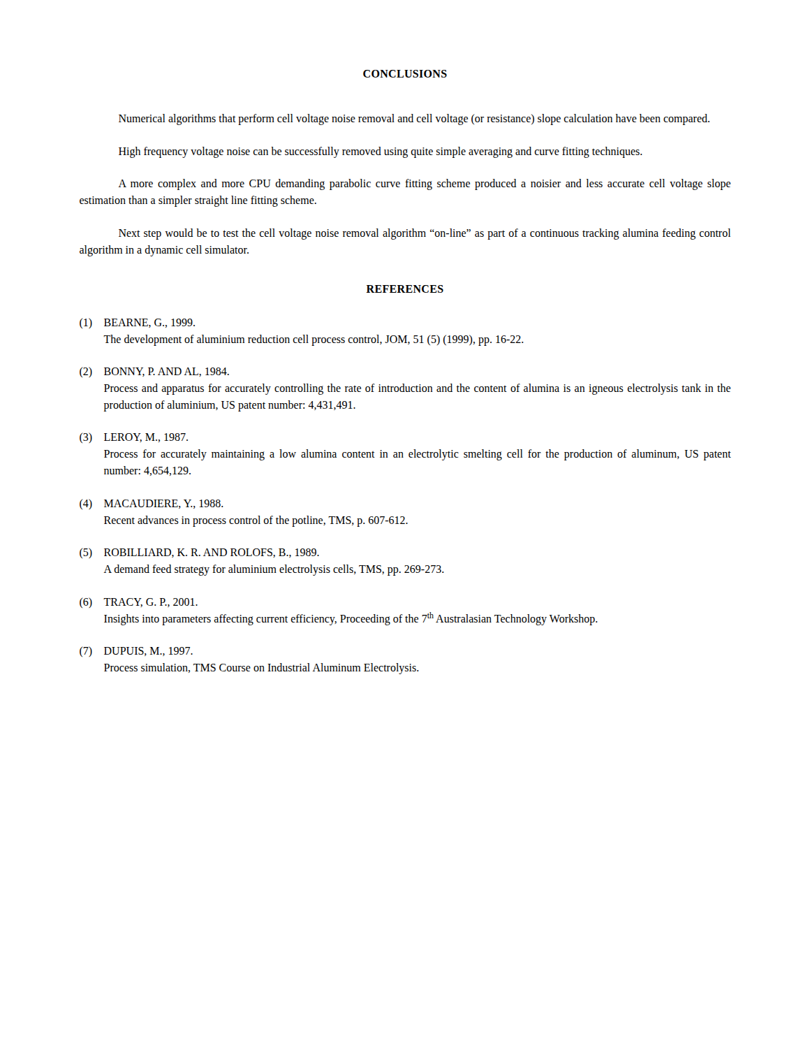CONCLUSIONS
Numerical algorithms that perform cell voltage noise removal and cell voltage (or resistance) slope calculation have been compared.
High frequency voltage noise can be successfully removed using quite simple averaging and curve fitting techniques.
A more complex and more CPU demanding parabolic curve fitting scheme produced a noisier and less accurate cell voltage slope estimation than a simpler straight line fitting scheme.
Next step would be to test the cell voltage noise removal algorithm “on-line” as part of a continuous tracking alumina feeding control algorithm in a dynamic cell simulator.
REFERENCES
(1) BEARNE, G., 1999. The development of aluminium reduction cell process control, JOM, 51 (5) (1999), pp. 16-22.
(2) BONNY, P. AND AL, 1984. Process and apparatus for accurately controlling the rate of introduction and the content of alumina is an igneous electrolysis tank in the production of aluminium, US patent number: 4,431,491.
(3) LEROY, M., 1987. Process for accurately maintaining a low alumina content in an electrolytic smelting cell for the production of aluminum, US patent number: 4,654,129.
(4) MACAUDIERE, Y., 1988. Recent advances in process control of the potline, TMS, p. 607-612.
(5) ROBILLIARD, K. R. AND ROLOFS, B., 1989. A demand feed strategy for aluminium electrolysis cells, TMS, pp. 269-273.
(6) TRACY, G. P., 2001. Insights into parameters affecting current efficiency, Proceeding of the 7th Australasian Technology Workshop.
(7) DUPUIS, M., 1997. Process simulation, TMS Course on Industrial Aluminum Electrolysis.